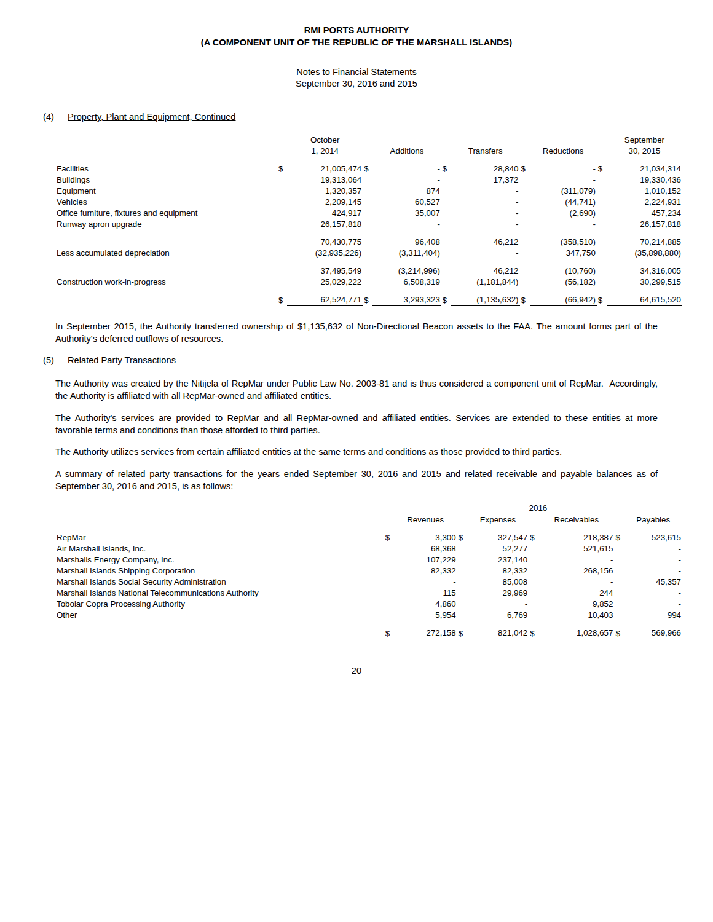RMI PORTS AUTHORITY
(A COMPONENT UNIT OF THE REPUBLIC OF THE MARSHALL ISLANDS)
Notes to Financial Statements
September 30, 2016 and 2015
(4) Property, Plant and Equipment, Continued
| | | October | | | | | | | | September |
| | | 1, 2014 | | Additions | | Transfers | | Reductions | | 30, 2015 |
| Facilities | $ | 21,005,474 | $ | - | $ | 28,840 | $ | - | $ | 21,034,314 |
| Buildings | | 19,313,064 | | - | | 17,372 | | - | | 19,330,436 |
| Equipment | | 1,320,357 | | 874 | | - | | (311,079) | | 1,010,152 |
| Vehicles | | 2,209,145 | | 60,527 | | - | | (44,741) | | 2,224,931 |
| Office furniture, fixtures and equipment | | 424,917 | | 35,007 | | - | | (2,690) | | 457,234 |
| Runway apron upgrade | | 26,157,818 | | - | | - | | - | | 26,157,818 |
| | | 70,430,775 | | 96,408 | | 46,212 | | (358,510) | | 70,214,885 |
| Less accumulated depreciation | | (32,935,226) | | (3,311,404) | | - | | 347,750 | | (35,898,880) |
| | | 37,495,549 | | (3,214,996) | | 46,212 | | (10,760) | | 34,316,005 |
| Construction work-in-progress | | 25,029,222 | | 6,508,319 | | (1,181,844) | | (56,182) | | 30,299,515 |
| | $ | 62,524,771 | $ | 3,293,323 | $ | (1,135,632) | $ | (66,942) | $ | 64,615,520 |
In September 2015, the Authority transferred ownership of $1,135,632 of Non-Directional Beacon assets to the FAA. The amount forms part of the Authority's deferred outflows of resources.
(5) Related Party Transactions
The Authority was created by the Nitijela of RepMar under Public Law No. 2003-81 and is thus considered a component unit of RepMar. Accordingly, the Authority is affiliated with all RepMar-owned and affiliated entities.
The Authority's services are provided to RepMar and all RepMar-owned and affiliated entities. Services are extended to these entities at more favorable terms and conditions than those afforded to third parties.
The Authority utilizes services from certain affiliated entities at the same terms and conditions as those provided to third parties.
A summary of related party transactions for the years ended September 30, 2016 and 2015 and related receivable and payable balances as of September 30, 2016 and 2015, is as follows:
| | | 2016 |
| | | Revenues | | Expenses | | Receivables | | Payables |
| RepMar | $ | 3,300 | $ | 327,547 | $ | 218,387 | $ | 523,615 |
| Air Marshall Islands, Inc. | | 68,368 | | 52,277 | | 521,615 | | - |
| Marshalls Energy Company, Inc. | | 107,229 | | 237,140 | | - | | - |
| Marshall Islands Shipping Corporation | | 82,332 | | 82,332 | | 268,156 | | - |
| Marshall Islands Social Security Administration | | - | | 85,008 | | - | | 45,357 |
| Marshall Islands National Telecommunications Authority | | 115 | | 29,969 | | 244 | | - |
| Tobolar Copra Processing Authority | | 4,860 | | - | | 9,852 | | - |
| Other | | 5,954 | | 6,769 | | 10,403 | | 994 |
| | $ | 272,158 | $ | 821,042 | $ | 1,028,657 | $ | 569,966 |
20